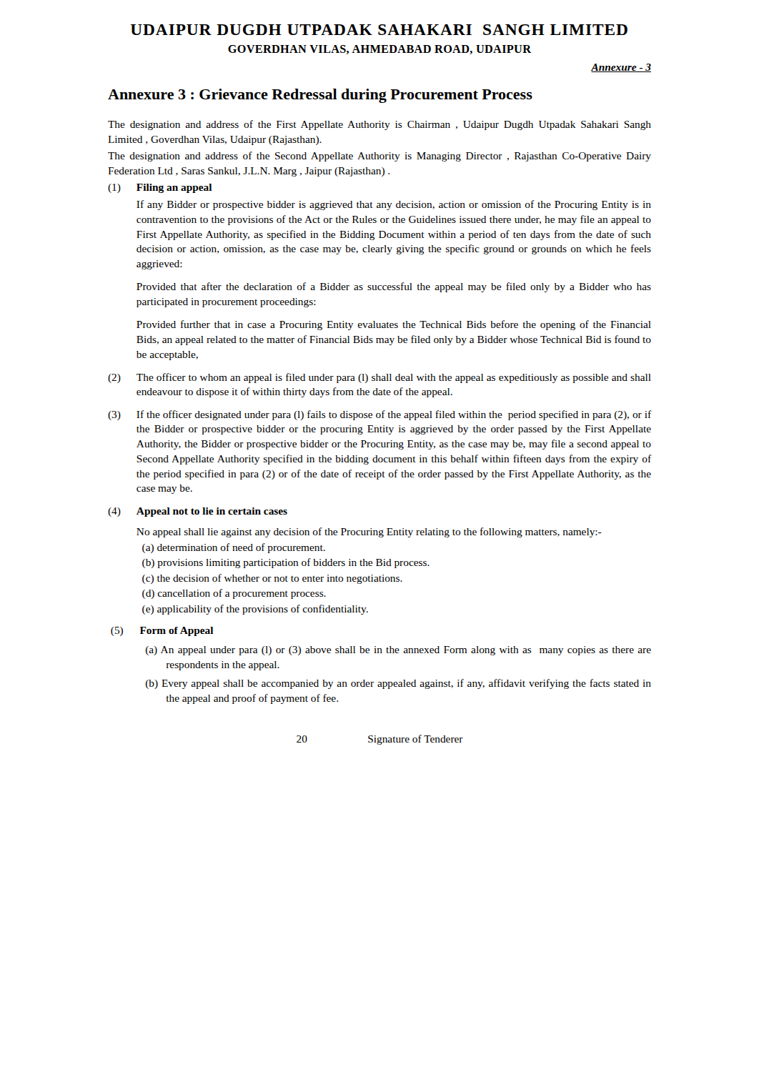UDAIPUR DUGDH UTPADAK SAHAKARI SANGH LIMITED
GOVERDHAN VILAS, AHMEDABAD ROAD, UDAIPUR
Annexure - 3
Annexure 3 : Grievance Redressal during Procurement Process
The designation and address of the First Appellate Authority is Chairman , Udaipur Dugdh Utpadak Sahakari Sangh Limited , Goverdhan Vilas, Udaipur (Rajasthan).
The designation and address of the Second Appellate Authority is Managing Director , Rajasthan Co-Operative Dairy Federation Ltd , Saras Sankul, J.L.N. Marg , Jaipur (Rajasthan) .
(1) Filing an appeal
If any Bidder or prospective bidder is aggrieved that any decision, action or omission of the Procuring Entity is in contravention to the provisions of the Act or the Rules or the Guidelines issued there under, he may file an appeal to First Appellate Authority, as specified in the Bidding Document within a period of ten days from the date of such decision or action, omission, as the case may be, clearly giving the specific ground or grounds on which he feels aggrieved:
Provided that after the declaration of a Bidder as successful the appeal may be filed only by a Bidder who has participated in procurement proceedings:
Provided further that in case a Procuring Entity evaluates the Technical Bids before the opening of the Financial Bids, an appeal related to the matter of Financial Bids may be filed only by a Bidder whose Technical Bid is found to be acceptable,
(2) The officer to whom an appeal is filed under para (l) shall deal with the appeal as expeditiously as possible and shall endeavour to dispose it of within thirty days from the date of the appeal.
(3) If the officer designated under para (l) fails to dispose of the appeal filed within the period specified in para (2), or if the Bidder or prospective bidder or the procuring Entity is aggrieved by the order passed by the First Appellate Authority, the Bidder or prospective bidder or the Procuring Entity, as the case may be, may file a second appeal to Second Appellate Authority specified in the bidding document in this behalf within fifteen days from the expiry of the period specified in para (2) or of the date of receipt of the order passed by the First Appellate Authority, as the case may be.
(4) Appeal not to lie in certain cases
No appeal shall lie against any decision of the Procuring Entity relating to the following matters, namely:-
(a) determination of need of procurement.
(b) provisions limiting participation of bidders in the Bid process.
(c) the decision of whether or not to enter into negotiations.
(d) cancellation of a procurement process.
(e) applicability of the provisions of confidentiality.
(5) Form of Appeal
(a) An appeal under para (l) or (3) above shall be in the annexed Form along with as many copies as there are respondents in the appeal.
(b) Every appeal shall be accompanied by an order appealed against, if any, affidavit verifying the facts stated in the appeal and proof of payment of fee.
20 Signature of Tenderer